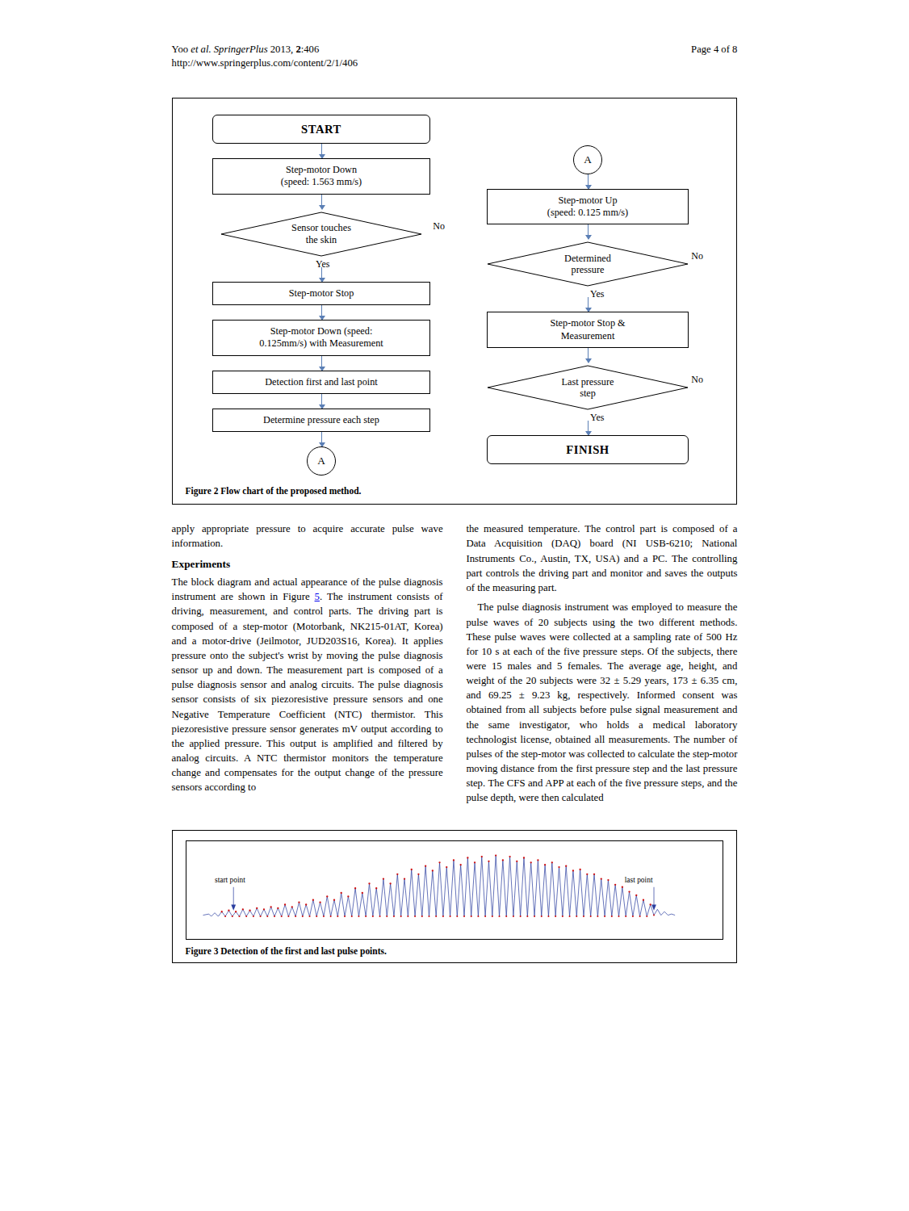Yoo et al. SpringerPlus 2013, 2:406
http://www.springerplus.com/content/2/1/406
Page 4 of 8
START
Step-motor Down
(speed: 1.563 mm/s)
Sensor touches
the skin
No
Yes
Step-motor Stop
Step-motor Down (speed:
0.125mm/s) with Measurement
Detection first and last point
Determine pressure each step
A
A
Step-motor Up
(speed: 0.125 mm/s)
Determined
pressure
No
Yes
Step-motor Stop &
Measurement
Last pressure
step
No
Yes
FINISH
Figure 2 Flow chart of the proposed method.
apply appropriate pressure to acquire accurate pulse wave information.
Experiments
The block diagram and actual appearance of the pulse diagnosis instrument are shown in Figure 5. The instrument consists of driving, measurement, and control parts. The driving part is composed of a step-motor (Motorbank, NK215-01AT, Korea) and a motor-drive (Jeilmotor, JUD203S16, Korea). It applies pressure onto the subject's wrist by moving the pulse diagnosis sensor up and down. The measurement part is composed of a pulse diagnosis sensor and analog circuits. The pulse diagnosis sensor consists of six piezoresistive pressure sensors and one Negative Temperature Coefficient (NTC) thermistor. This piezoresistive pressure sensor generates mV output according to the applied pressure. This output is amplified and filtered by analog circuits. A NTC thermistor monitors the temperature change and compensates for the output change of the pressure sensors according to
the measured temperature. The control part is composed of a Data Acquisition (DAQ) board (NI USB-6210; National Instruments Co., Austin, TX, USA) and a PC. The controlling part controls the driving part and monitor and saves the outputs of the measuring part.
The pulse diagnosis instrument was employed to measure the pulse waves of 20 subjects using the two different methods. These pulse waves were collected at a sampling rate of 500 Hz for 10 s at each of the five pressure steps. Of the subjects, there were 15 males and 5 females. The average age, height, and weight of the 20 subjects were 32 ± 5.29 years, 173 ± 6.35 cm, and 69.25 ± 9.23 kg, respectively. Informed consent was obtained from all subjects before pulse signal measurement and the same investigator, who holds a medical laboratory technologist license, obtained all measurements. The number of pulses of the step-motor was collected to calculate the step-motor moving distance from the first pressure step and the last pressure step. The CFS and APP at each of the five pressure steps, and the pulse depth, were then calculated
start point last point
Figure 3 Detection of the first and last pulse points.